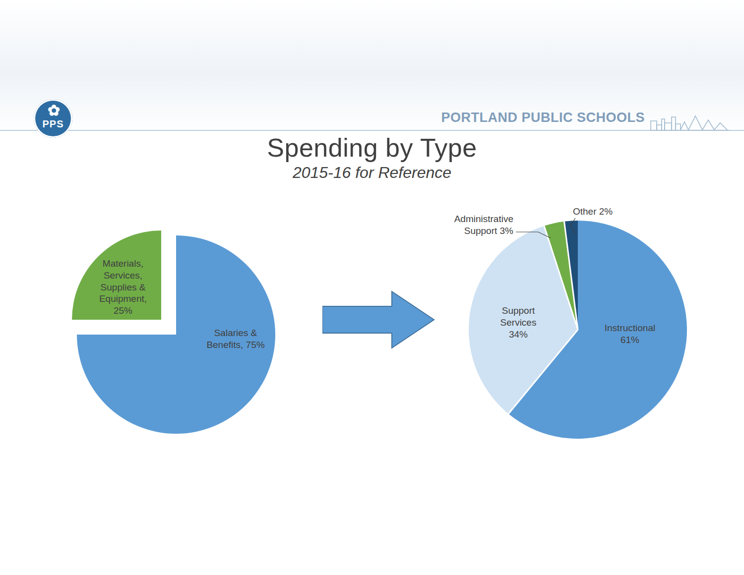✿ PPS
PORTLAND PUBLIC SCHOOLS
Spending by Type
2015-16 for Reference
Materials,
Services,
Supplies &
Equipment,
25%
Salaries &
Benefits, 75%
Support
Services
34%
Instructional
61%
Administrative
Support 3%
Other 2%